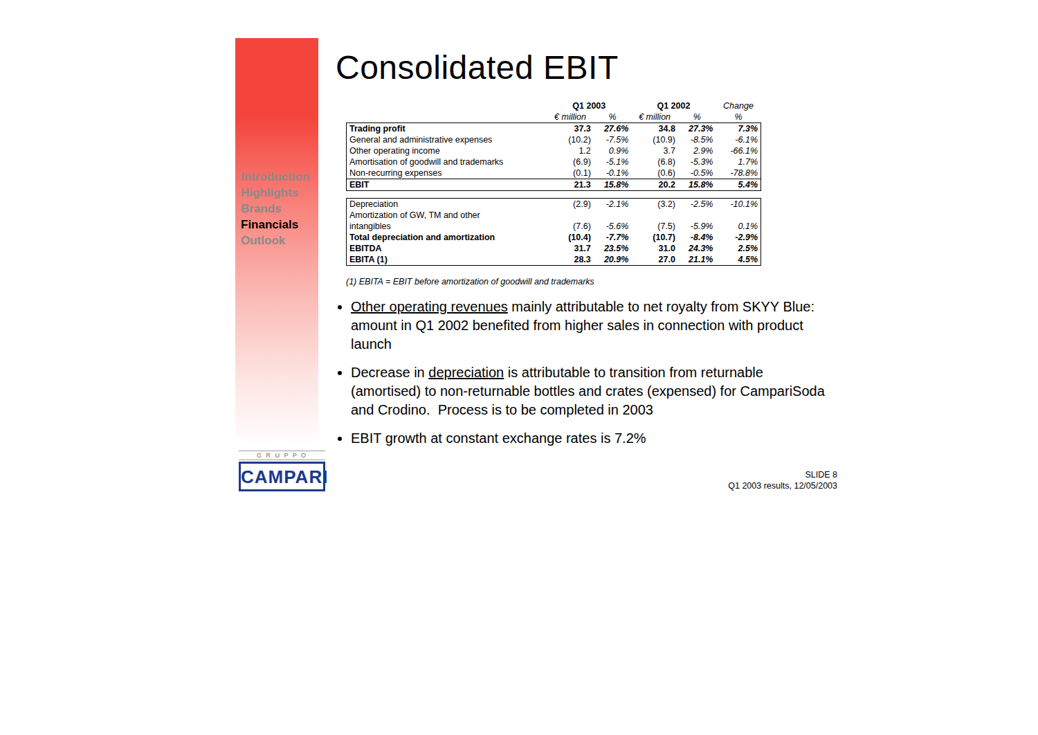Introduction
Highlights
Brands
Financials
Outlook
Consolidated EBIT
| | Q1 2003 | Q1 2002 | Change |
| | € million | % | € million | % | % |
| Trading profit | 37.3 | 27.6% | 34.8 | 27.3% | 7.3% |
| General and administrative expenses | (10.2) | -7.5% | (10.9) | -8.5% | -6.1% |
| Other operating income | 1.2 | 0.9% | 3.7 | 2.9% | -66.1% |
| Amortisation of goodwill and trademarks | (6.9) | -5.1% | (6.8) | -5.3% | 1.7% |
| Non-recurring expenses | (0.1) | -0.1% | (0.6) | -0.5% | -78.8% |
| EBIT | 21.3 | 15.8% | 20.2 | 15.8% | 5.4% |
| Depreciation | (2.9) | -2.1% | (3.2) | -2.5% | -10.1% |
| Amortization of GW, TM and other | | | | | |
| intangibles | (7.6) | -5.6% | (7.5) | -5.9% | 0.1% |
| Total depreciation and amortization | (10.4) | -7.7% | (10.7) | -8.4% | -2.9% |
| EBITDA | 31.7 | 23.5% | 31.0 | 24.3% | 2.5% |
| EBITA (1) | 28.3 | 20.9% | 27.0 | 21.1% | 4.5% |
(1) EBITA = EBIT before amortization of goodwill and trademarks
Other operating revenues mainly attributable to net royalty from SKYY Blue: amount in Q1 2002 benefited from higher sales in connection with product launch
Decrease in depreciation is attributable to transition from returnable (amortised) to non-returnable bottles and crates (expensed) for CampariSoda and Crodino. Process is to be completed in 2003
EBIT growth at constant exchange rates is 7.2%
G R U P P O
CAMPARI
SLIDE 8
Q1 2003 results, 12/05/2003